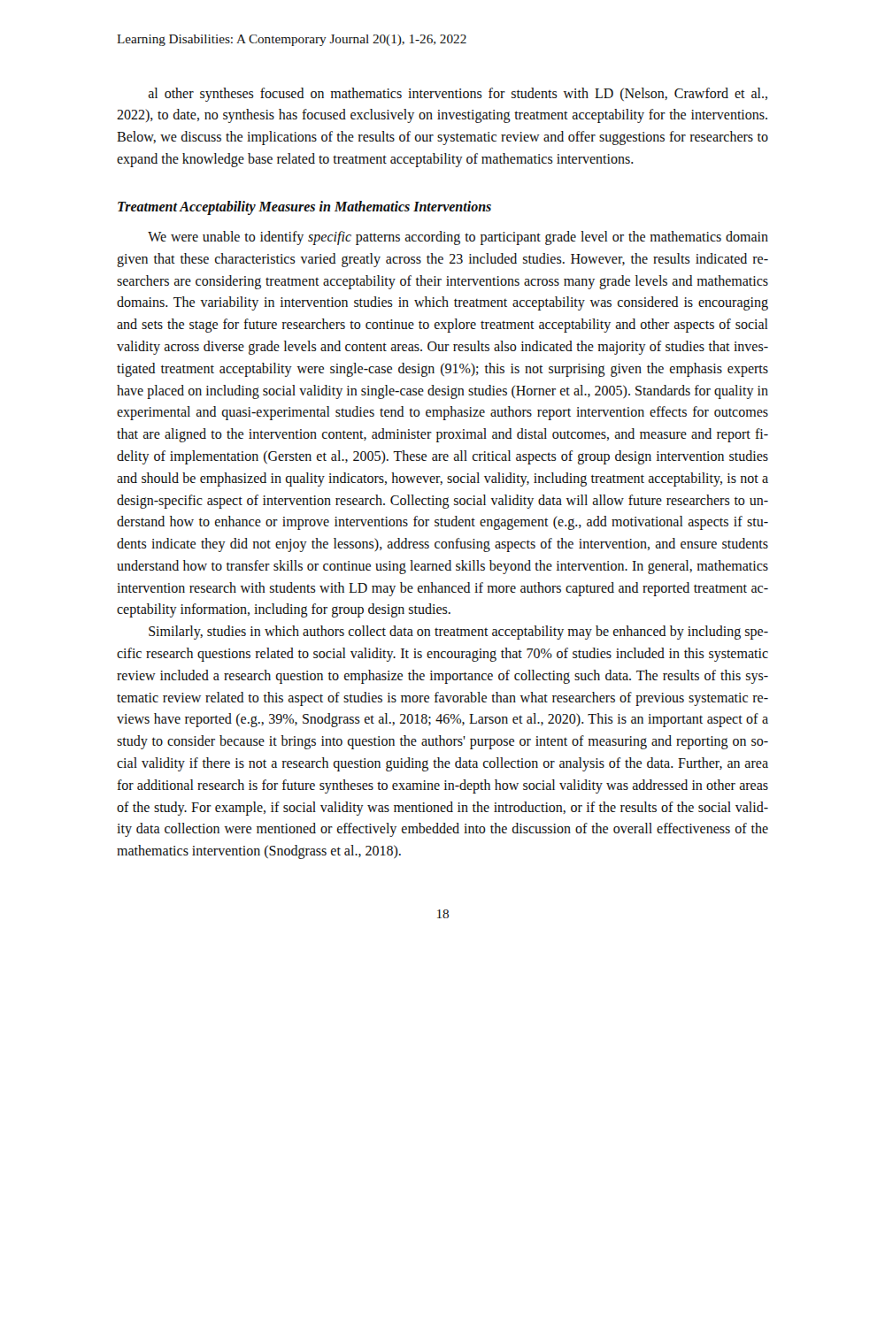Learning Disabilities: A Contemporary Journal 20(1), 1-26, 2022
al other syntheses focused on mathematics interventions for students with LD (Nelson, Crawford et al., 2022), to date, no synthesis has focused exclusively on investigating treatment acceptability for the interventions. Below, we discuss the implications of the results of our systematic review and offer suggestions for researchers to expand the knowledge base related to treatment acceptability of mathematics interventions.
Treatment Acceptability Measures in Mathematics Interventions
We were unable to identify specific patterns according to participant grade level or the mathematics domain given that these characteristics varied greatly across the 23 included studies. However, the results indicated researchers are considering treatment acceptability of their interventions across many grade levels and mathematics domains. The variability in intervention studies in which treatment acceptability was considered is encouraging and sets the stage for future researchers to continue to explore treatment acceptability and other aspects of social validity across diverse grade levels and content areas. Our results also indicated the majority of studies that investigated treatment acceptability were single-case design (91%); this is not surprising given the emphasis experts have placed on including social validity in single-case design studies (Horner et al., 2005). Standards for quality in experimental and quasi-experimental studies tend to emphasize authors report intervention effects for outcomes that are aligned to the intervention content, administer proximal and distal outcomes, and measure and report fidelity of implementation (Gersten et al., 2005). These are all critical aspects of group design intervention studies and should be emphasized in quality indicators, however, social validity, including treatment acceptability, is not a design-specific aspect of intervention research. Collecting social validity data will allow future researchers to understand how to enhance or improve interventions for student engagement (e.g., add motivational aspects if students indicate they did not enjoy the lessons), address confusing aspects of the intervention, and ensure students understand how to transfer skills or continue using learned skills beyond the intervention. In general, mathematics intervention research with students with LD may be enhanced if more authors captured and reported treatment acceptability information, including for group design studies.
Similarly, studies in which authors collect data on treatment acceptability may be enhanced by including specific research questions related to social validity. It is encouraging that 70% of studies included in this systematic review included a research question to emphasize the importance of collecting such data. The results of this systematic review related to this aspect of studies is more favorable than what researchers of previous systematic reviews have reported (e.g., 39%, Snodgrass et al., 2018; 46%, Larson et al., 2020). This is an important aspect of a study to consider because it brings into question the authors' purpose or intent of measuring and reporting on social validity if there is not a research question guiding the data collection or analysis of the data. Further, an area for additional research is for future syntheses to examine in-depth how social validity was addressed in other areas of the study. For example, if social validity was mentioned in the introduction, or if the results of the social validity data collection were mentioned or effectively embedded into the discussion of the overall effectiveness of the mathematics intervention (Snodgrass et al., 2018).
18